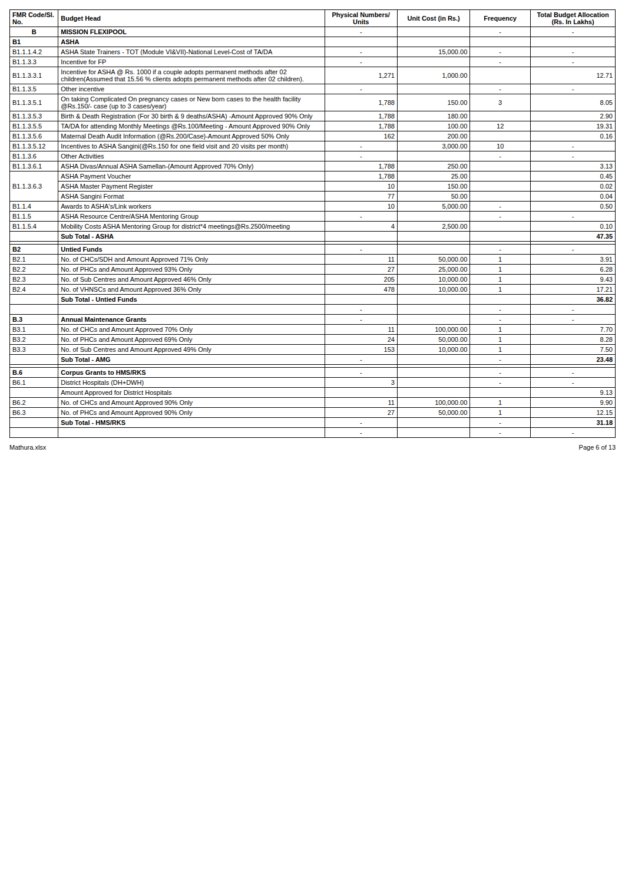| FMR Code/Sl. No. | Budget Head | Physical Numbers/ Units | Unit Cost (in Rs.) | Frequency | Total Budget Allocation (Rs. In Lakhs) |
| --- | --- | --- | --- | --- | --- |
| B | MISSION FLEXIPOOL | - | | - | - |
| B1 | ASHA | | | | |
| B1.1.1.4.2 | ASHA State Trainers - TOT (Module VI&VII)-National Level-Cost of TA/DA | - | 15,000.00 | - | - |
| B1.1.3.3 | Incentive for FP | - | | - | - |
| B1.1.3.3.1 | Incentive for ASHA @ Rs. 1000 if a couple adopts permanent methods after 02 children(Assumed that 15.56 % clients adopts permanent methods after 02 children). | 1,271 | 1,000.00 | | 12.71 |
| B1.1.3.5 | Other incentive | - | | - | - |
| B1.1.3.5.1 | On taking Complicated On pregnancy cases or New born cases to the health facility @Rs.150/- case (up to 3 cases/year) | 1,788 | 150.00 | 3 | 8.05 |
| B1.1.3.5.3 | Birth & Death Registration (For 30 birth & 9 deaths/ASHA) -Amount Approved 90% Only | 1,788 | 180.00 | | 2.90 |
| B1.1.3.5.5 | TA/DA for attending Monthly Meetings @Rs.100/Meeting - Amount Approved 90% Only | 1,788 | 100.00 | 12 | 19.31 |
| B1.1.3.5.6 | Maternal Death Audit Information (@Rs.200/Case)-Amount Approved 50% Only | 162 | 200.00 | | 0.16 |
| B1.1.3.5.12 | Incentives to ASHA Sangini(@Rs.150 for one field visit and 20 visits per month) | - | 3,000.00 | 10 | - |
| B1.1.3.6 | Other Activities | - | | - | - |
| B1.1.3.6.1 | ASHA Divas/Annual ASHA Samellan-(Amount Approved 70% Only) | 1,788 | 250.00 | | 3.13 |
| B1.1.3.6.3 | ASHA Payment Voucher | 1,788 | 25.00 | | 0.45 |
| ASHA Master Payment Register | 10 | 150.00 | | 0.02 |
| ASHA Sangini Format | 77 | 50.00 | | 0.04 |
| B1.1.4 | Awards to ASHA's/Link workers | 10 | 5,000.00 | - | 0.50 |
| B1.1.5 | ASHA Resource Centre/ASHA Mentoring Group | - | | - | - |
| B1.1.5.4 | Mobility Costs ASHA Mentoring Group for district*4 meetings@Rs.2500/meeting | 4 | 2,500.00 | | 0.10 |
| | Sub Total - ASHA | | | | 47.35 |
| B2 | Untied Funds | - | | - | - |
| B2.1 | No. of CHCs/SDH and Amount Approved 71% Only | 11 | 50,000.00 | 1 | 3.91 |
| B2.2 | No. of PHCs and Amount Approved 93% Only | 27 | 25,000.00 | 1 | 6.28 |
| B2.3 | No. of Sub Centres and Amount Approved 46% Only | 205 | 10,000.00 | 1 | 9.43 |
| B2.4 | No. of VHNSCs and Amount Approved 36% Only | 478 | 10,000.00 | 1 | 17.21 |
| | Sub Total - Untied Funds | | | | 36.82 |
| | | - | | - | - |
| B.3 | Annual Maintenance Grants | - | | - | - |
| B3.1 | No. of CHCs and Amount Approved 70% Only | 11 | 100,000.00 | 1 | 7.70 |
| B3.2 | No. of PHCs and Amount Approved 69% Only | 24 | 50,000.00 | 1 | 8.28 |
| B3.3 | No. of Sub Centres and Amount Approved 49% Only | 153 | 10,000.00 | 1 | 7.50 |
| | Sub Total - AMG | - | | - | 23.48 |
| B.6 | Corpus Grants to HMS/RKS | - | | - | - |
| B6.1 | District Hospitals (DH+DWH) | 3 | | - | - |
| | Amount Approved for District Hospitals | | | | 9.13 |
| B6.2 | No. of CHCs and Amount Approved 90% Only | 11 | 100,000.00 | 1 | 9.90 |
| B6.3 | No. of PHCs and Amount Approved 90% Only | 27 | 50,000.00 | 1 | 12.15 |
| | Sub Total - HMS/RKS | - | | - | 31.18 |
| | | - | | - | - |
Mathura.xlsx Page 6 of 13